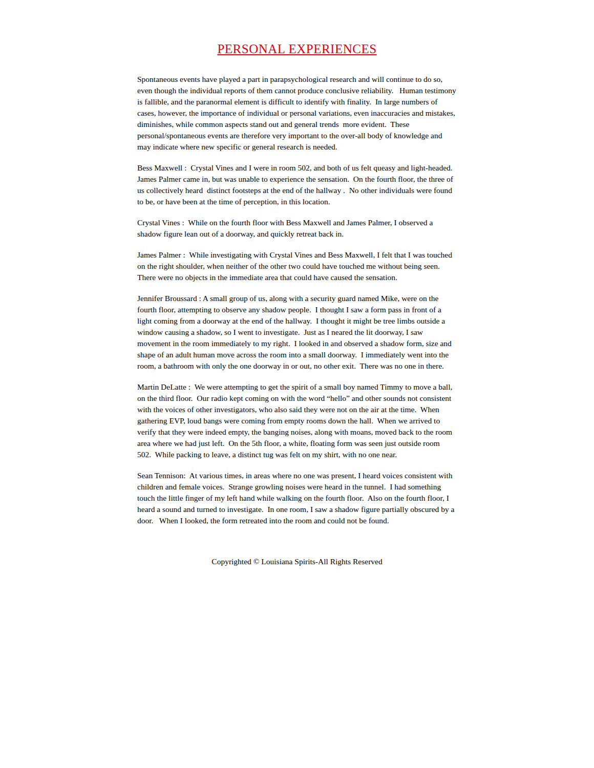PERSONAL EXPERIENCES
Spontaneous events have played a part in parapsychological research and will continue to do so, even though the individual reports of them cannot produce conclusive reliability. Human testimony is fallible, and the paranormal element is difficult to identify with finality. In large numbers of cases, however, the importance of individual or personal variations, even inaccuracies and mistakes, diminishes, while common aspects stand out and general trends more evident. These personal/spontaneous events are therefore very important to the over-all body of knowledge and may indicate where new specific or general research is needed.
Bess Maxwell : Crystal Vines and I were in room 502, and both of us felt queasy and light-headed. James Palmer came in, but was unable to experience the sensation. On the fourth floor, the three of us collectively heard distinct footsteps at the end of the hallway . No other individuals were found to be, or have been at the time of perception, in this location.
Crystal Vines : While on the fourth floor with Bess Maxwell and James Palmer, I observed a shadow figure lean out of a doorway, and quickly retreat back in.
James Palmer : While investigating with Crystal Vines and Bess Maxwell, I felt that I was touched on the right shoulder, when neither of the other two could have touched me without being seen. There were no objects in the immediate area that could have caused the sensation.
Jennifer Broussard : A small group of us, along with a security guard named Mike, were on the fourth floor, attempting to observe any shadow people. I thought I saw a form pass in front of a light coming from a doorway at the end of the hallway. I thought it might be tree limbs outside a window causing a shadow, so I went to investigate. Just as I neared the lit doorway, I saw movement in the room immediately to my right. I looked in and observed a shadow form, size and shape of an adult human move across the room into a small doorway. I immediately went into the room, a bathroom with only the one doorway in or out, no other exit. There was no one in there.
Martin DeLatte : We were attempting to get the spirit of a small boy named Timmy to move a ball, on the third floor. Our radio kept coming on with the word “hello” and other sounds not consistent with the voices of other investigators, who also said they were not on the air at the time. When gathering EVP, loud bangs were coming from empty rooms down the hall. When we arrived to verify that they were indeed empty, the banging noises, along with moans, moved back to the room area where we had just left. On the 5th floor, a white, floating form was seen just outside room 502. While packing to leave, a distinct tug was felt on my shirt, with no one near.
Sean Tennison: At various times, in areas where no one was present, I heard voices consistent with children and female voices. Strange growling noises were heard in the tunnel. I had something touch the little finger of my left hand while walking on the fourth floor. Also on the fourth floor, I heard a sound and turned to investigate. In one room, I saw a shadow figure partially obscured by a door. When I looked, the form retreated into the room and could not be found.
Copyrighted © Louisiana Spirits-All Rights Reserved